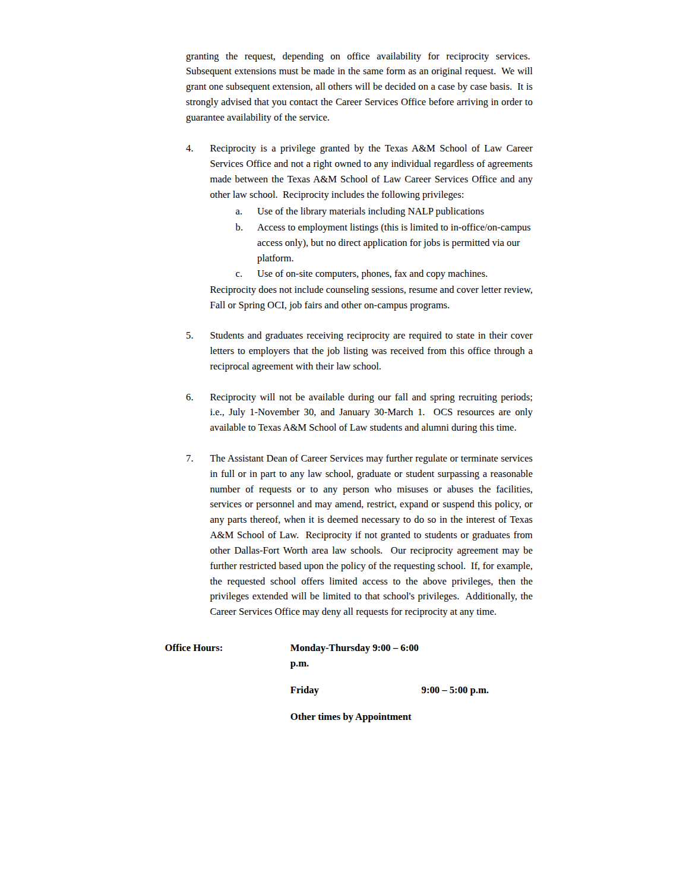granting the request, depending on office availability for reciprocity services. Subsequent extensions must be made in the same form as an original request. We will grant one subsequent extension, all others will be decided on a case by case basis. It is strongly advised that you contact the Career Services Office before arriving in order to guarantee availability of the service.
4.
Reciprocity is a privilege granted by the Texas A&M School of Law Career Services Office and not a right owned to any individual regardless of agreements made between the Texas A&M School of Law Career Services Office and any other law school. Reciprocity includes the following privileges:
a. Use of the library materials including NALP publications
b. Access to employment listings (this is limited to in-office/on-campus access only), but no direct application for jobs is permitted via our platform.
c. Use of on-site computers, phones, fax and copy machines.
Reciprocity does not include counseling sessions, resume and cover letter review, Fall or Spring OCI, job fairs and other on-campus programs.
5.
Students and graduates receiving reciprocity are required to state in their cover letters to employers that the job listing was received from this office through a reciprocal agreement with their law school.
6.
Reciprocity will not be available during our fall and spring recruiting periods; i.e., July 1-November 30, and January 30-March 1. OCS resources are only available to Texas A&M School of Law students and alumni during this time.
7.
The Assistant Dean of Career Services may further regulate or terminate services in full or in part to any law school, graduate or student surpassing a reasonable number of requests or to any person who misuses or abuses the facilities, services or personnel and may amend, restrict, expand or suspend this policy, or any parts thereof, when it is deemed necessary to do so in the interest of Texas A&M School of Law. Reciprocity if not granted to students or graduates from other Dallas-Fort Worth area law schools. Our reciprocity agreement may be further restricted based upon the policy of the requesting school. If, for example, the requested school offers limited access to the above privileges, then the privileges extended will be limited to that school's privileges. Additionally, the Career Services Office may deny all requests for reciprocity at any time.
Office Hours: Monday-Thursday 9:00 – 6:00 p.m.
Friday 9:00 – 5:00 p.m.
Other times by Appointment